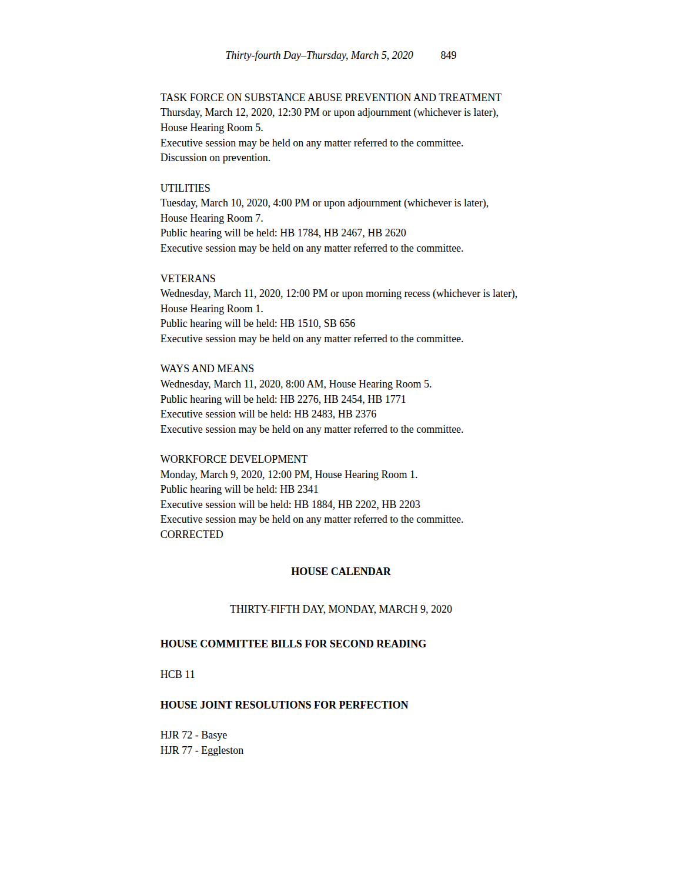Thirty-fourth Day–Thursday, March 5, 2020849
TASK FORCE ON SUBSTANCE ABUSE PREVENTION AND TREATMENT
Thursday, March 12, 2020, 12:30 PM or upon adjournment (whichever is later),
House Hearing Room 5.
Executive session may be held on any matter referred to the committee.
Discussion on prevention.
UTILITIES
Tuesday, March 10, 2020, 4:00 PM or upon adjournment (whichever is later),
House Hearing Room 7.
Public hearing will be held: HB 1784, HB 2467, HB 2620
Executive session may be held on any matter referred to the committee.
VETERANS
Wednesday, March 11, 2020, 12:00 PM or upon morning recess (whichever is later),
House Hearing Room 1.
Public hearing will be held: HB 1510, SB 656
Executive session may be held on any matter referred to the committee.
WAYS AND MEANS
Wednesday, March 11, 2020, 8:00 AM, House Hearing Room 5.
Public hearing will be held: HB 2276, HB 2454, HB 1771
Executive session will be held: HB 2483, HB 2376
Executive session may be held on any matter referred to the committee.
WORKFORCE DEVELOPMENT
Monday, March 9, 2020, 12:00 PM, House Hearing Room 1.
Public hearing will be held: HB 2341
Executive session will be held: HB 1884, HB 2202, HB 2203
Executive session may be held on any matter referred to the committee.
CORRECTED
HOUSE CALENDAR
THIRTY-FIFTH DAY, MONDAY, MARCH 9, 2020
HOUSE COMMITTEE BILLS FOR SECOND READING
HCB 11
HOUSE JOINT RESOLUTIONS FOR PERFECTION
HJR 72 - Basye
HJR 77 - Eggleston